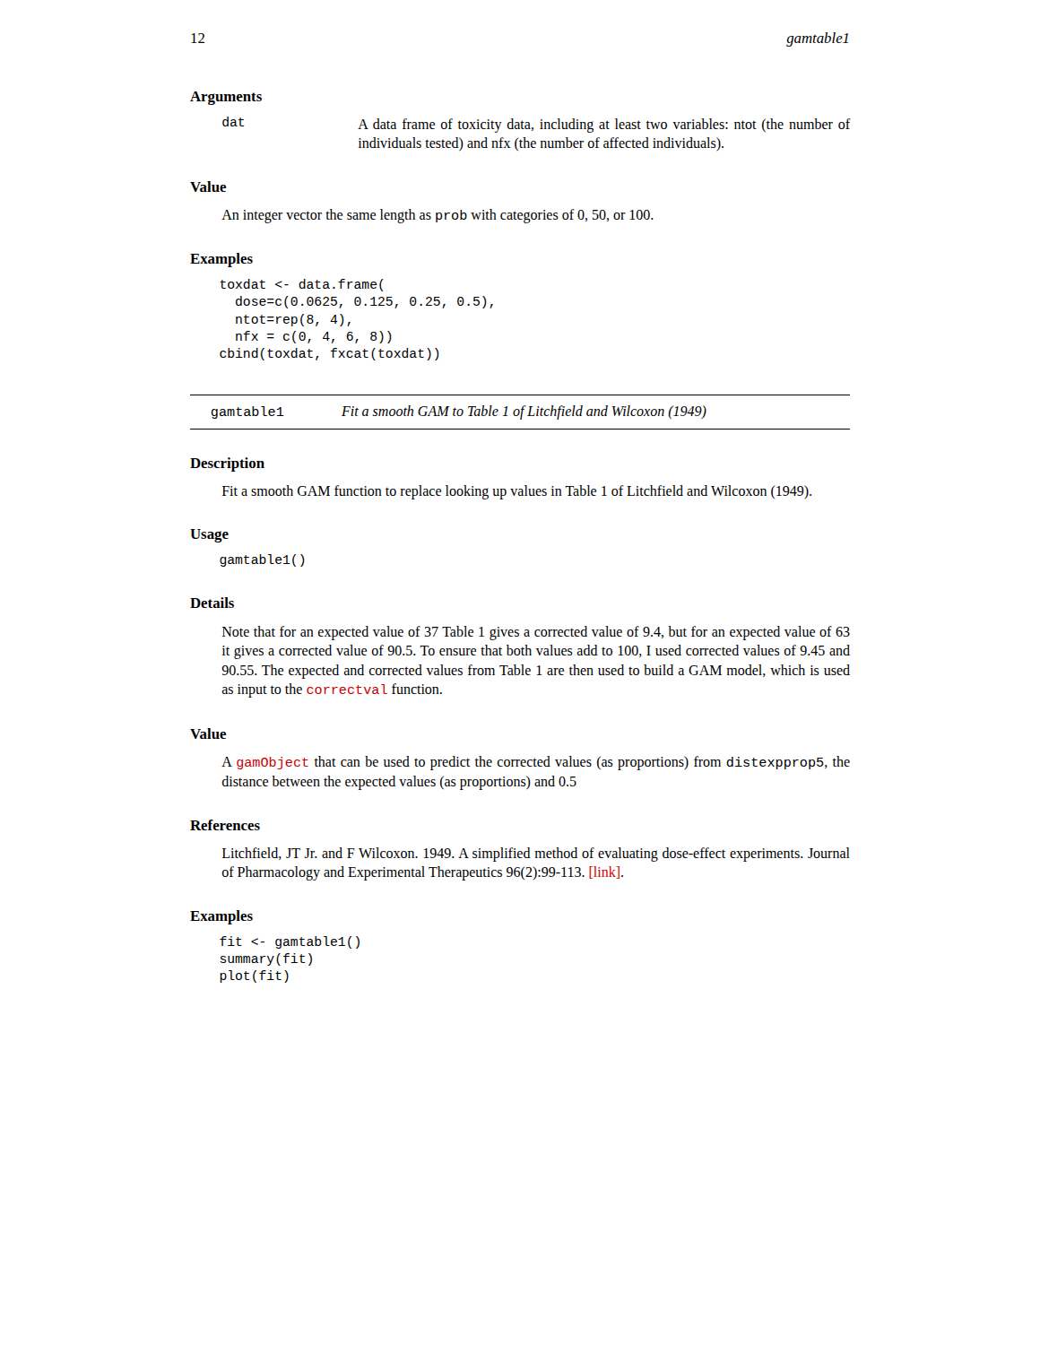12 gamtable1
Arguments
dat
A data frame of toxicity data, including at least two variables: ntot (the number of individuals tested) and nfx (the number of affected individuals).
Value
An integer vector the same length as prob with categories of 0, 50, or 100.
Examples
toxdat <- data.frame(
  dose=c(0.0625, 0.125, 0.25, 0.5),
  ntot=rep(8, 4),
  nfx = c(0, 4, 6, 8))
cbind(toxdat, fxcat(toxdat))
gamtable1 Fit a smooth GAM to Table 1 of Litchfield and Wilcoxon (1949)
Description
Fit a smooth GAM function to replace looking up values in Table 1 of Litchfield and Wilcoxon (1949).
Usage
gamtable1()
Details
Note that for an expected value of 37 Table 1 gives a corrected value of 9.4, but for an expected value of 63 it gives a corrected value of 90.5. To ensure that both values add to 100, I used corrected values of 9.45 and 90.55. The expected and corrected values from Table 1 are then used to build a GAM model, which is used as input to the correctval function.
Value
A gamObject that can be used to predict the corrected values (as proportions) from distexpprop5, the distance between the expected values (as proportions) and 0.5
References
Litchfield, JT Jr. and F Wilcoxon. 1949. A simplified method of evaluating dose-effect experiments. Journal of Pharmacology and Experimental Therapeutics 96(2):99-113. [link].
Examples
fit <- gamtable1()
summary(fit)
plot(fit)